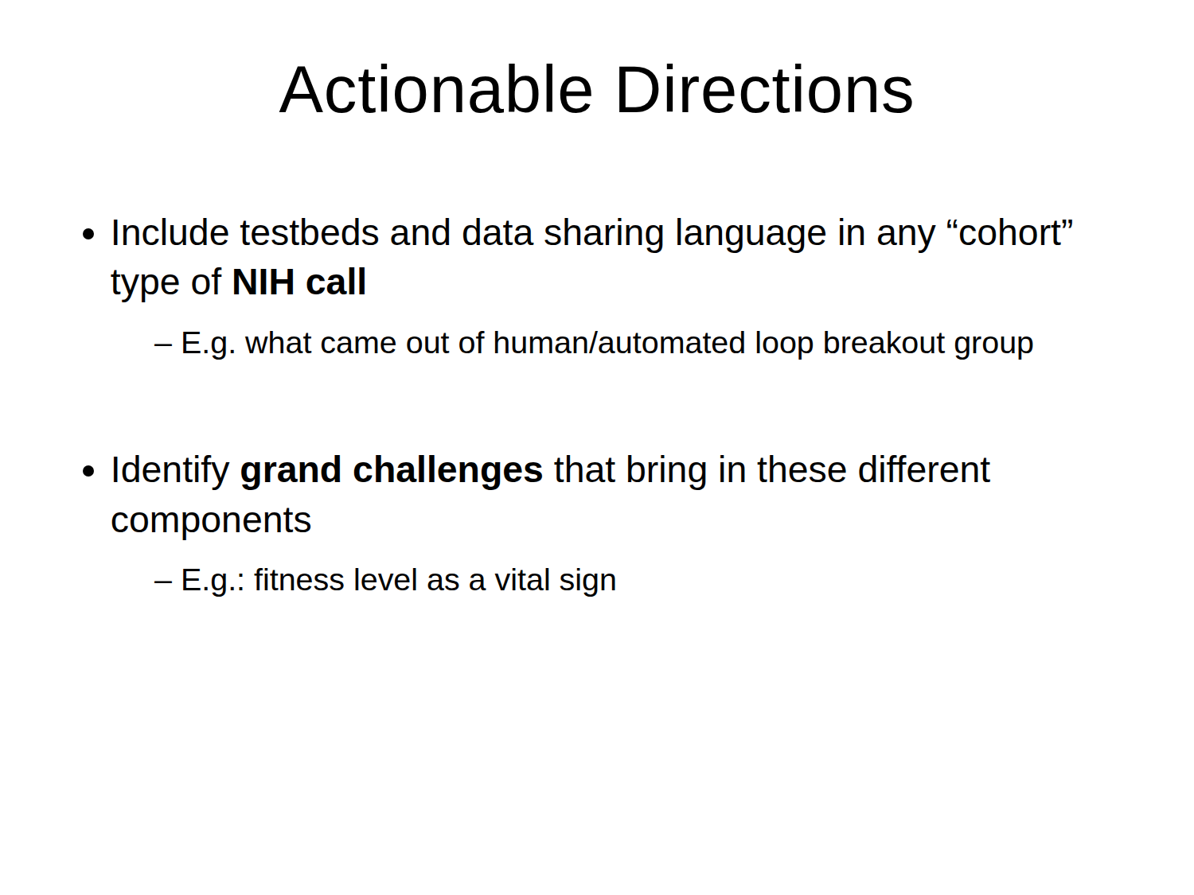Actionable Directions
Include testbeds and data sharing language in any “cohort” type of NIH call
E.g. what came out of human/automated loop breakout group
Identify grand challenges that bring in these different components
E.g.: fitness level as a vital sign